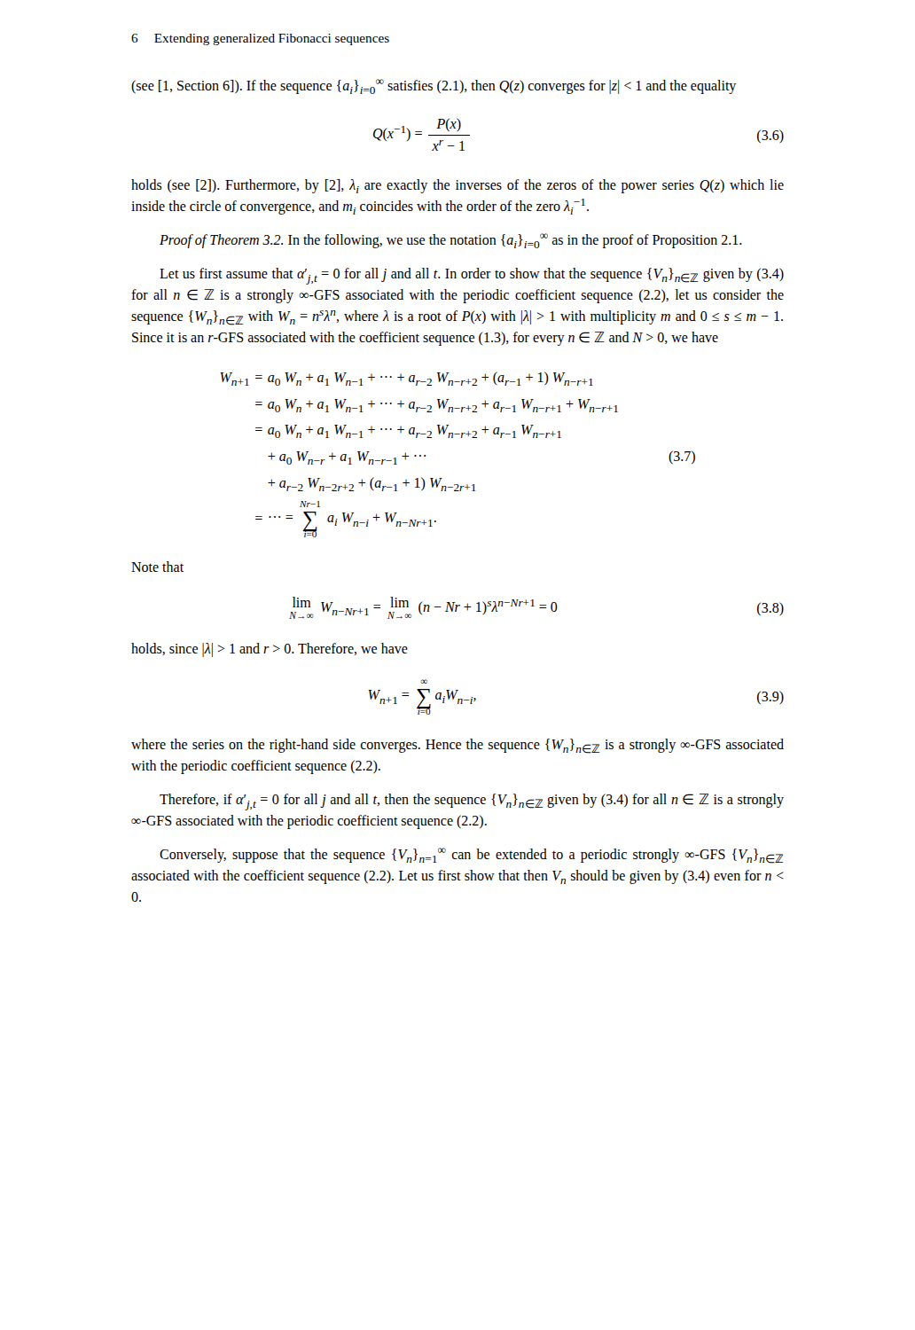6 Extending generalized Fibonacci sequences
(see [1, Section 6]). If the sequence {ai}i=0∞ satisfies (2.1), then Q(z) converges for |z| < 1 and the equality
Q(x−1) = P(x) xr − 1
(3.6)
holds (see [2]). Furthermore, by [2], λi are exactly the inverses of the zeros of the power series Q(z) which lie inside the circle of convergence, and mi coincides with the order of the zero λi−1.
Proof of Theorem 3.2. In the following, we use the notation {ai}i=0∞ as in the proof of Proposition 2.1.
Let us first assume that α′j,t = 0 for all j and all t. In order to show that the sequence {Vn}n∈ℤ given by (3.4) for all n ∈ ℤ is a strongly ∞-GFS associated with the periodic coefficient sequence (2.2), let us consider the sequence {Wn}n∈ℤ with Wn = nsλn, where λ is a root of P(x) with |λ| > 1 with multiplicity m and 0 ≤ s ≤ m − 1. Since it is an r-GFS associated with the coefficient sequence (1.3), for every n ∈ ℤ and N > 0, we have
Wn+1
=
a0 Wn + a1 Wn−1 + ··· + ar−2 Wn−r+2 + (ar−1 + 1) Wn−r+1
=
a0 Wn + a1 Wn−1 + ··· + ar−2 Wn−r+2 + ar−1 Wn−r+1 + Wn−r+1
=
a0 Wn + a1 Wn−1 + ··· + ar−2 Wn−r+2 + ar−1 Wn−r+1
+ a0 Wn−r + a1 Wn−r−1 + ···
(3.7)
+ ar−2 Wn−2r+2 + (ar−1 + 1) Wn−2r+1
=
··· = Nr−1∑i=0 ai Wn−i + Wn−Nr+1.
Note that
lim N→∞ Wn−Nr+1 = lim N→∞ (n − Nr + 1)sλn−Nr+1 = 0
(3.8)
holds, since |λ| > 1 and r > 0. Therefore, we have
Wn+1 = ∞∑i=0 ai Wn−i,
(3.9)
where the series on the right-hand side converges. Hence the sequence {Wn}n∈ℤ is a strongly ∞-GFS associated with the periodic coefficient sequence (2.2).
Therefore, if α′j,t = 0 for all j and all t, then the sequence {Vn}n∈ℤ given by (3.4) for all n ∈ ℤ is a strongly ∞-GFS associated with the periodic coefficient sequence (2.2).
Conversely, suppose that the sequence {Vn}n=1∞ can be extended to a periodic strongly ∞-GFS {Vn}n∈ℤ associated with the coefficient sequence (2.2). Let us first show that then Vn should be given by (3.4) even for n < 0.